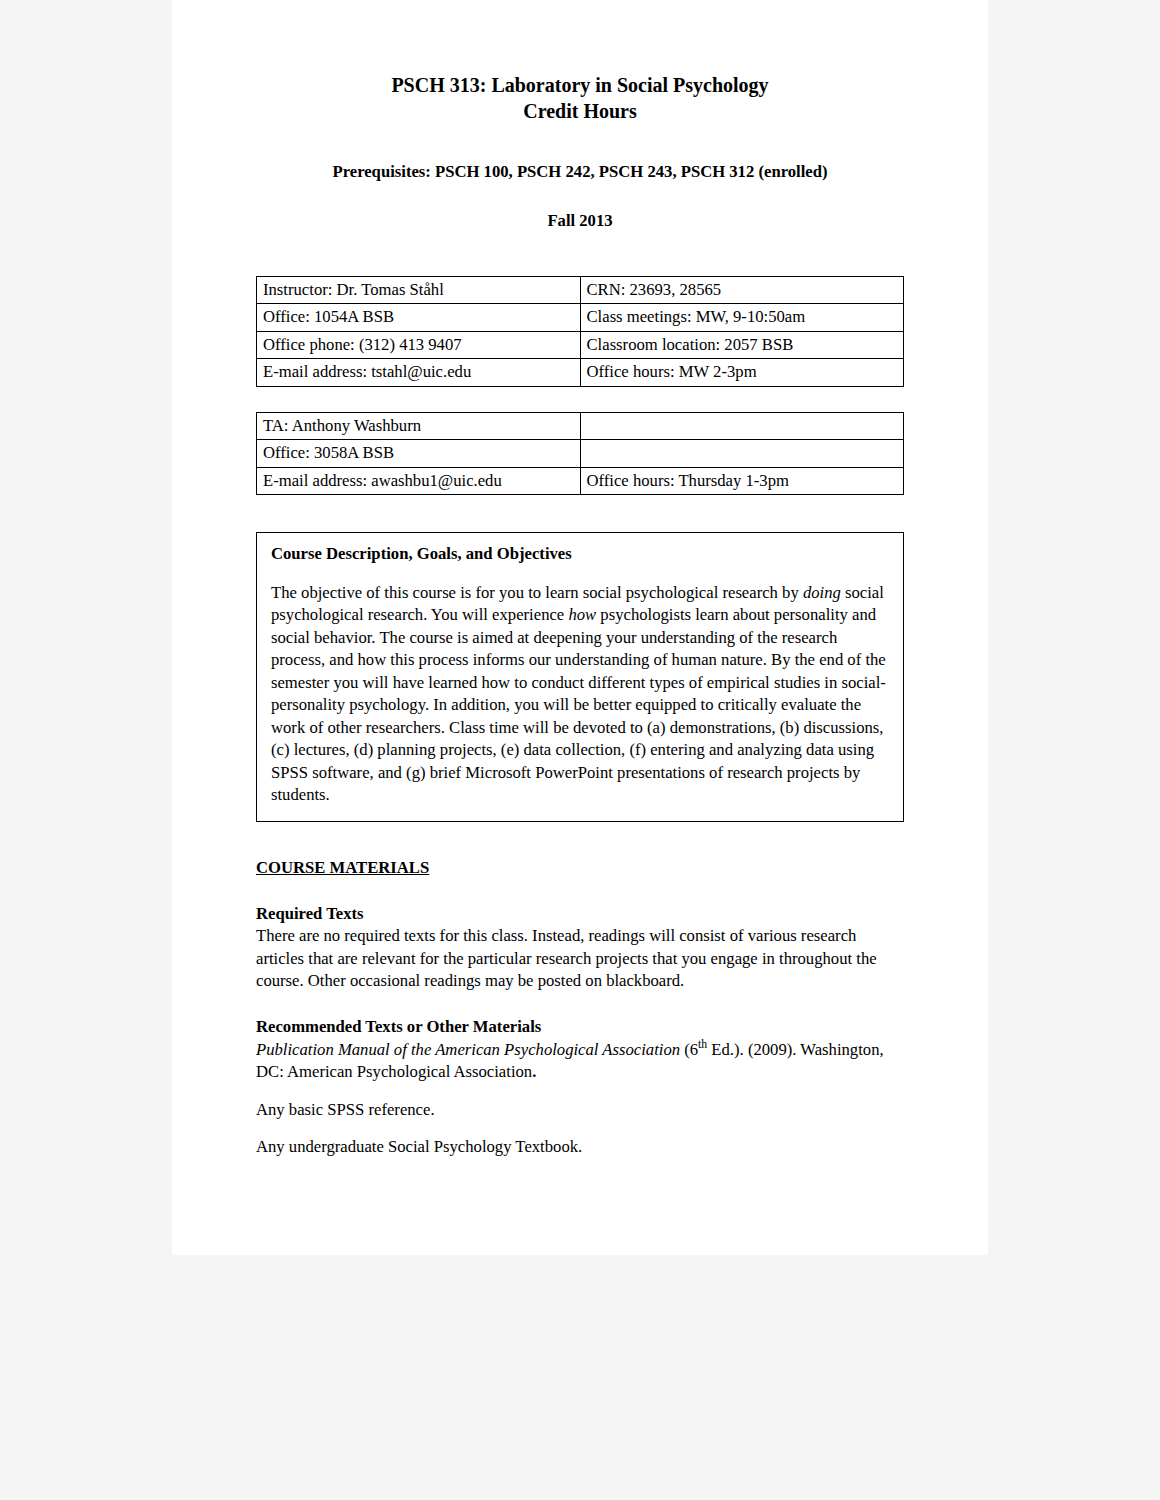PSCH 313: Laboratory in Social PsychologyCredit Hours
Prerequisites: PSCH 100, PSCH 242, PSCH 243, PSCH 312 (enrolled)
Fall 2013
| Instructor: Dr. Tomas Ståhl | CRN: 23693, 28565 |
| Office: 1054A BSB | Class meetings: MW, 9-10:50am |
| Office phone: (312) 413 9407 | Classroom location: 2057 BSB |
| E-mail address: tstahl@uic.edu | Office hours: MW 2-3pm |
| TA: Anthony Washburn | |
| Office: 3058A BSB | |
| E-mail address: awashbu1@uic.edu | Office hours: Thursday 1-3pm |
Course Description, Goals, and Objectives
The objective of this course is for you to learn social psychological research by doing social psychological research. You will experience how psychologists learn about personality and social behavior. The course is aimed at deepening your understanding of the research process, and how this process informs our understanding of human nature. By the end of the semester you will have learned how to conduct different types of empirical studies in social-personality psychology. In addition, you will be better equipped to critically evaluate the work of other researchers. Class time will be devoted to (a) demonstrations, (b) discussions, (c) lectures, (d) planning projects, (e) data collection, (f) entering and analyzing data using SPSS software, and (g) brief Microsoft PowerPoint presentations of research projects by students.
COURSE MATERIALS
Required Texts
There are no required texts for this class. Instead, readings will consist of various research articles that are relevant for the particular research projects that you engage in throughout the course. Other occasional readings may be posted on blackboard.
Recommended Texts or Other Materials
Publication Manual of the American Psychological Association (6th Ed.). (2009). Washington, DC: American Psychological Association.
Any basic SPSS reference.
Any undergraduate Social Psychology Textbook.